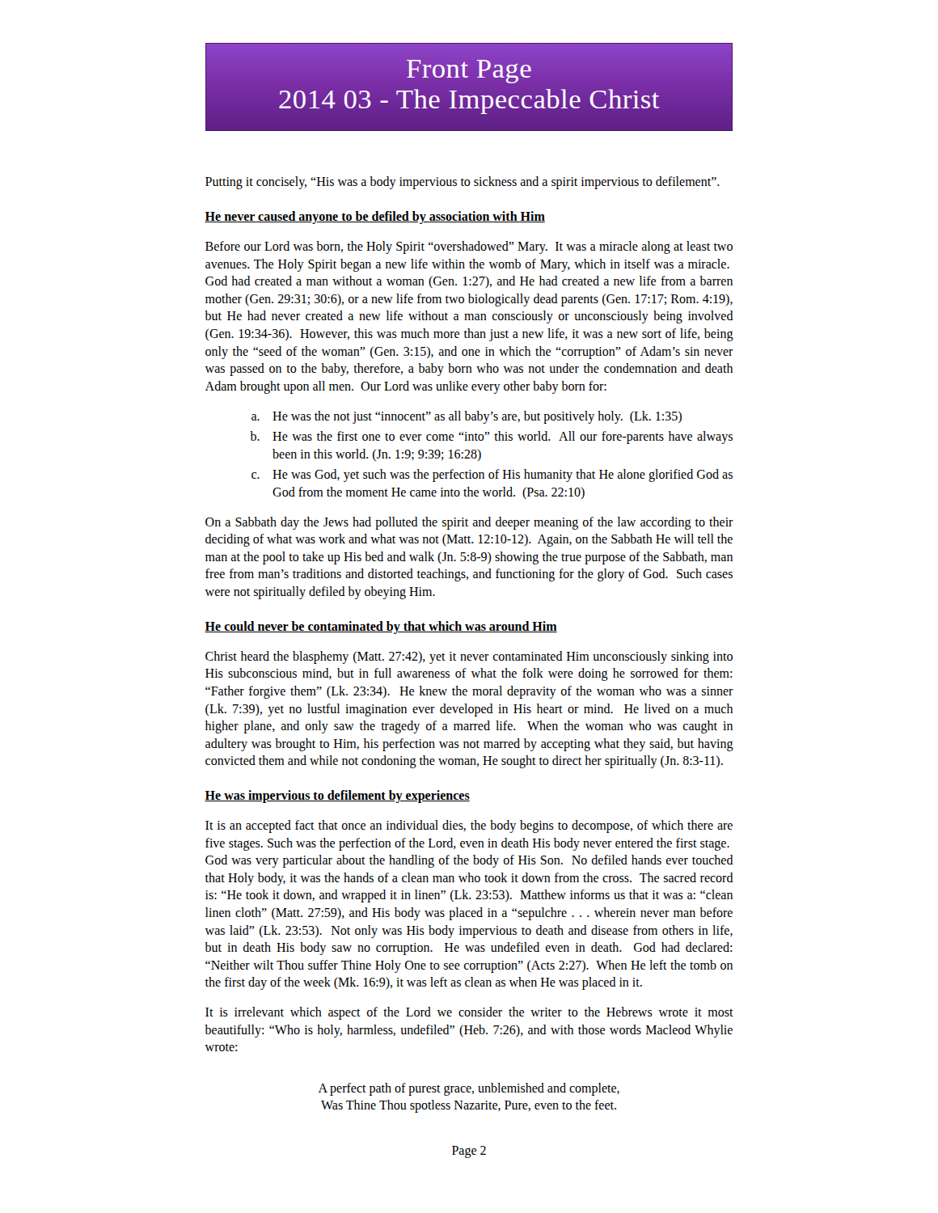Front Page
2014 03 - The Impeccable Christ
Putting it concisely, “His was a body impervious to sickness and a spirit impervious to defilement”.
He never caused anyone to be defiled by association with Him
Before our Lord was born, the Holy Spirit “overshadowed” Mary. It was a miracle along at least two avenues. The Holy Spirit began a new life within the womb of Mary, which in itself was a miracle. God had created a man without a woman (Gen. 1:27), and He had created a new life from a barren mother (Gen. 29:31; 30:6), or a new life from two biologically dead parents (Gen. 17:17; Rom. 4:19), but He had never created a new life without a man consciously or unconsciously being involved (Gen. 19:34-36). However, this was much more than just a new life, it was a new sort of life, being only the “seed of the woman” (Gen. 3:15), and one in which the “corruption” of Adam’s sin never was passed on to the baby, therefore, a baby born who was not under the condemnation and death Adam brought upon all men. Our Lord was unlike every other baby born for:
He was the not just “innocent” as all baby’s are, but positively holy. (Lk. 1:35)
He was the first one to ever come “into” this world. All our fore-parents have always been in this world. (Jn. 1:9; 9:39; 16:28)
He was God, yet such was the perfection of His humanity that He alone glorified God as God from the moment He came into the world. (Psa. 22:10)
On a Sabbath day the Jews had polluted the spirit and deeper meaning of the law according to their deciding of what was work and what was not (Matt. 12:10-12). Again, on the Sabbath He will tell the man at the pool to take up His bed and walk (Jn. 5:8-9) showing the true purpose of the Sabbath, man free from man’s traditions and distorted teachings, and functioning for the glory of God. Such cases were not spiritually defiled by obeying Him.
He could never be contaminated by that which was around Him
Christ heard the blasphemy (Matt. 27:42), yet it never contaminated Him unconsciously sinking into His subconscious mind, but in full awareness of what the folk were doing he sorrowed for them: “Father forgive them” (Lk. 23:34). He knew the moral depravity of the woman who was a sinner (Lk. 7:39), yet no lustful imagination ever developed in His heart or mind. He lived on a much higher plane, and only saw the tragedy of a marred life. When the woman who was caught in adultery was brought to Him, his perfection was not marred by accepting what they said, but having convicted them and while not condoning the woman, He sought to direct her spiritually (Jn. 8:3-11).
He was impervious to defilement by experiences
It is an accepted fact that once an individual dies, the body begins to decompose, of which there are five stages. Such was the perfection of the Lord, even in death His body never entered the first stage. God was very particular about the handling of the body of His Son. No defiled hands ever touched that Holy body, it was the hands of a clean man who took it down from the cross. The sacred record is: “He took it down, and wrapped it in linen” (Lk. 23:53). Matthew informs us that it was a: “clean linen cloth” (Matt. 27:59), and His body was placed in a “sepulchre . . . wherein never man before was laid” (Lk. 23:53). Not only was His body impervious to death and disease from others in life, but in death His body saw no corruption. He was undefiled even in death. God had declared: “Neither wilt Thou suffer Thine Holy One to see corruption” (Acts 2:27). When He left the tomb on the first day of the week (Mk. 16:9), it was left as clean as when He was placed in it.
It is irrelevant which aspect of the Lord we consider the writer to the Hebrews wrote it most beautifully: “Who is holy, harmless, undefiled” (Heb. 7:26), and with those words Macleod Whylie wrote:
A perfect path of purest grace, unblemished and complete, Was Thine Thou spotless Nazarite, Pure, even to the feet.
Page 2